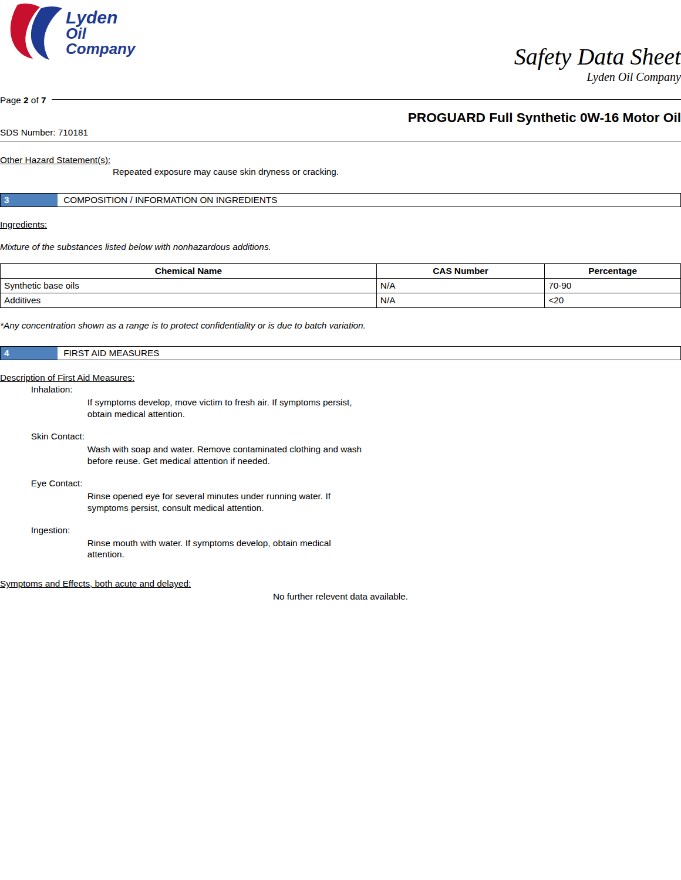Lyden Oil Company
Safety Data Sheet
Lyden Oil Company
Page 2 of 7
PROGUARD Full Synthetic 0W-16 Motor Oil
SDS Number: 710181
Other Hazard Statement(s):
Repeated exposure may cause skin dryness or cracking.
3
COMPOSITION / INFORMATION ON INGREDIENTS
Ingredients:
Mixture of the substances listed below with nonhazardous additions.
| Chemical Name | CAS Number | Percentage |
| --- | --- | --- |
| Synthetic base oils | N/A | 70-90 |
| Additives | N/A | <20 |
*Any concentration shown as a range is to protect confidentiality or is due to batch variation.
4
FIRST AID MEASURES
Description of First Aid Measures:
Inhalation:
If symptoms develop, move victim to fresh air. If symptoms persist,
obtain medical attention.
Skin Contact:
Wash with soap and water. Remove contaminated clothing and wash
before reuse. Get medical attention if needed.
Eye Contact:
Rinse opened eye for several minutes under running water. If
symptoms persist, consult medical attention.
Ingestion:
Rinse mouth with water. If symptoms develop, obtain medical
attention.
Symptoms and Effects, both acute and delayed:
No further relevent data available.